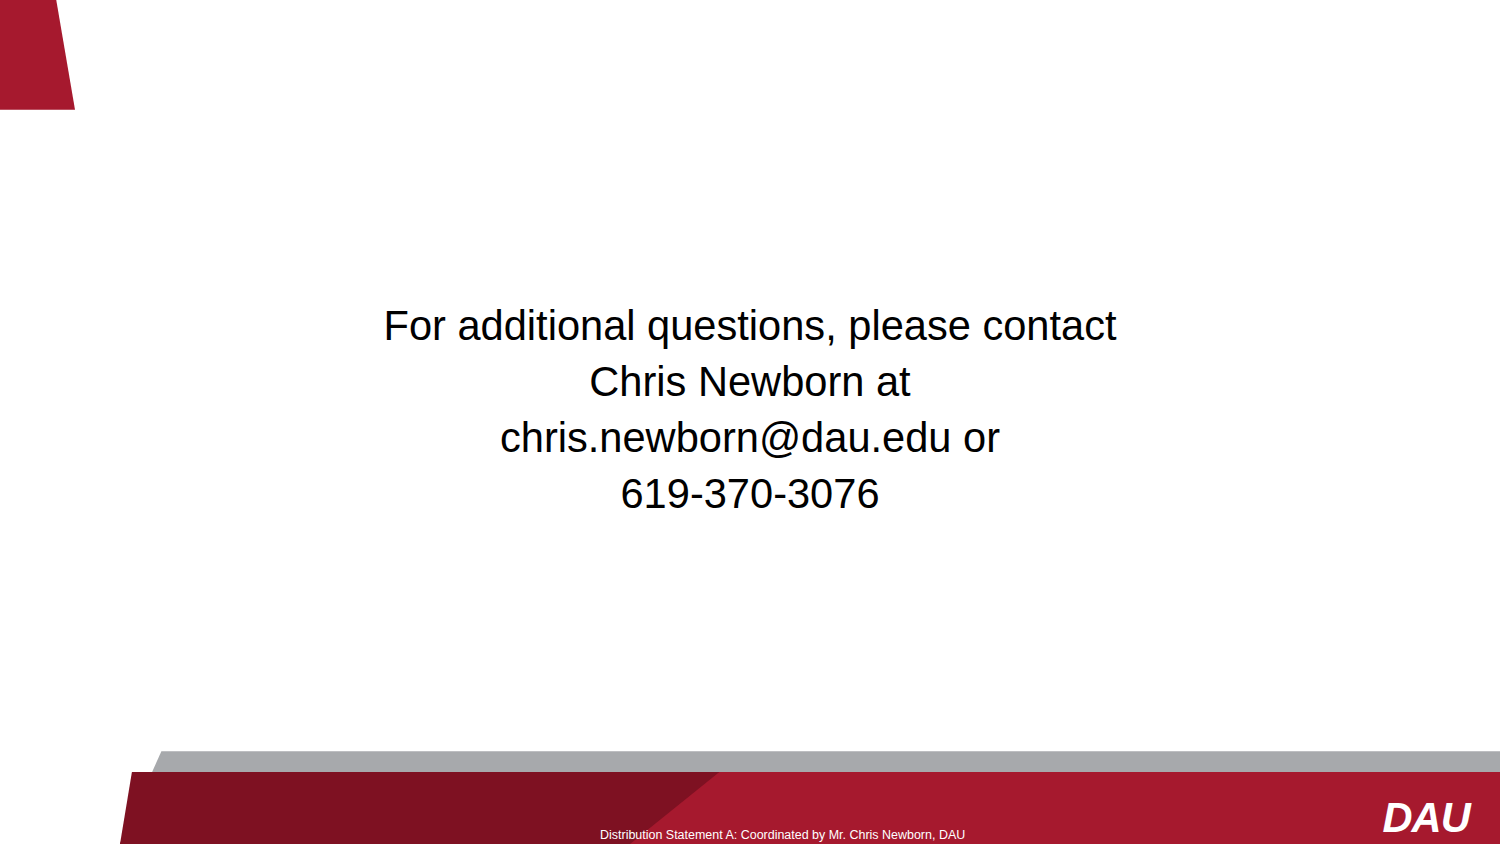For additional questions, please contact
Chris Newborn at
chris.newborn@dau.edu or
619-370-3076
Distribution Statement A: Coordinated by Mr. Chris Newborn, DAU
DAU